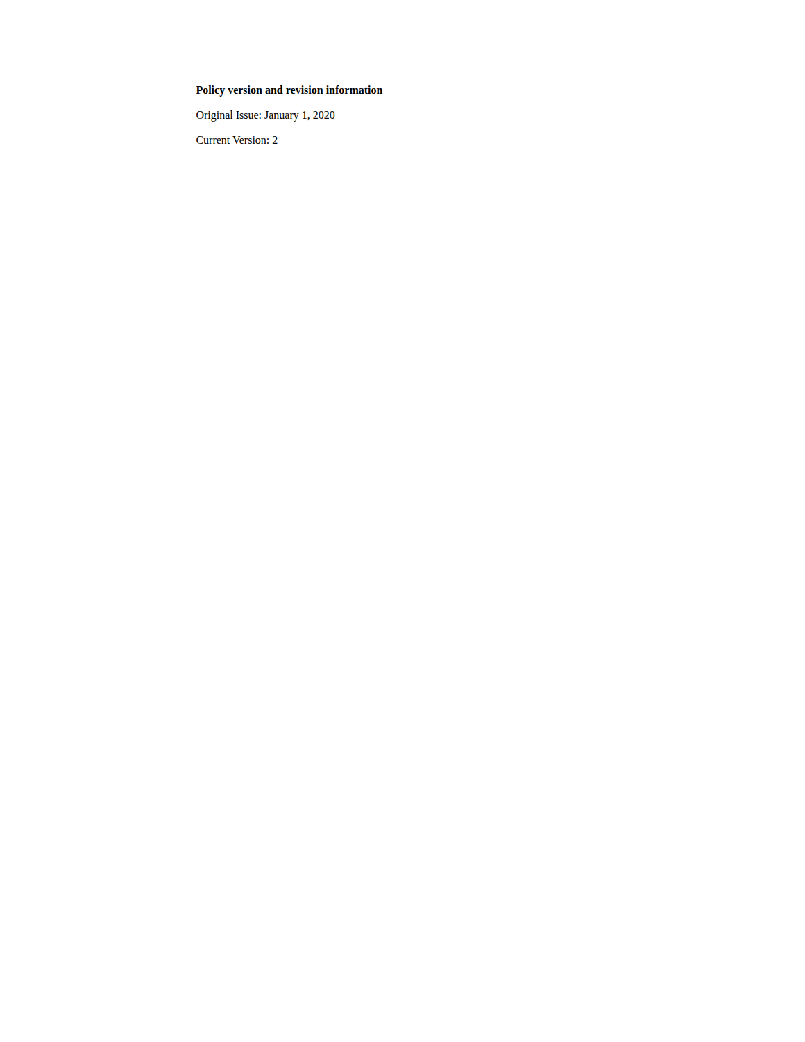Policy version and revision information
Original Issue: January 1, 2020
Current Version: 2